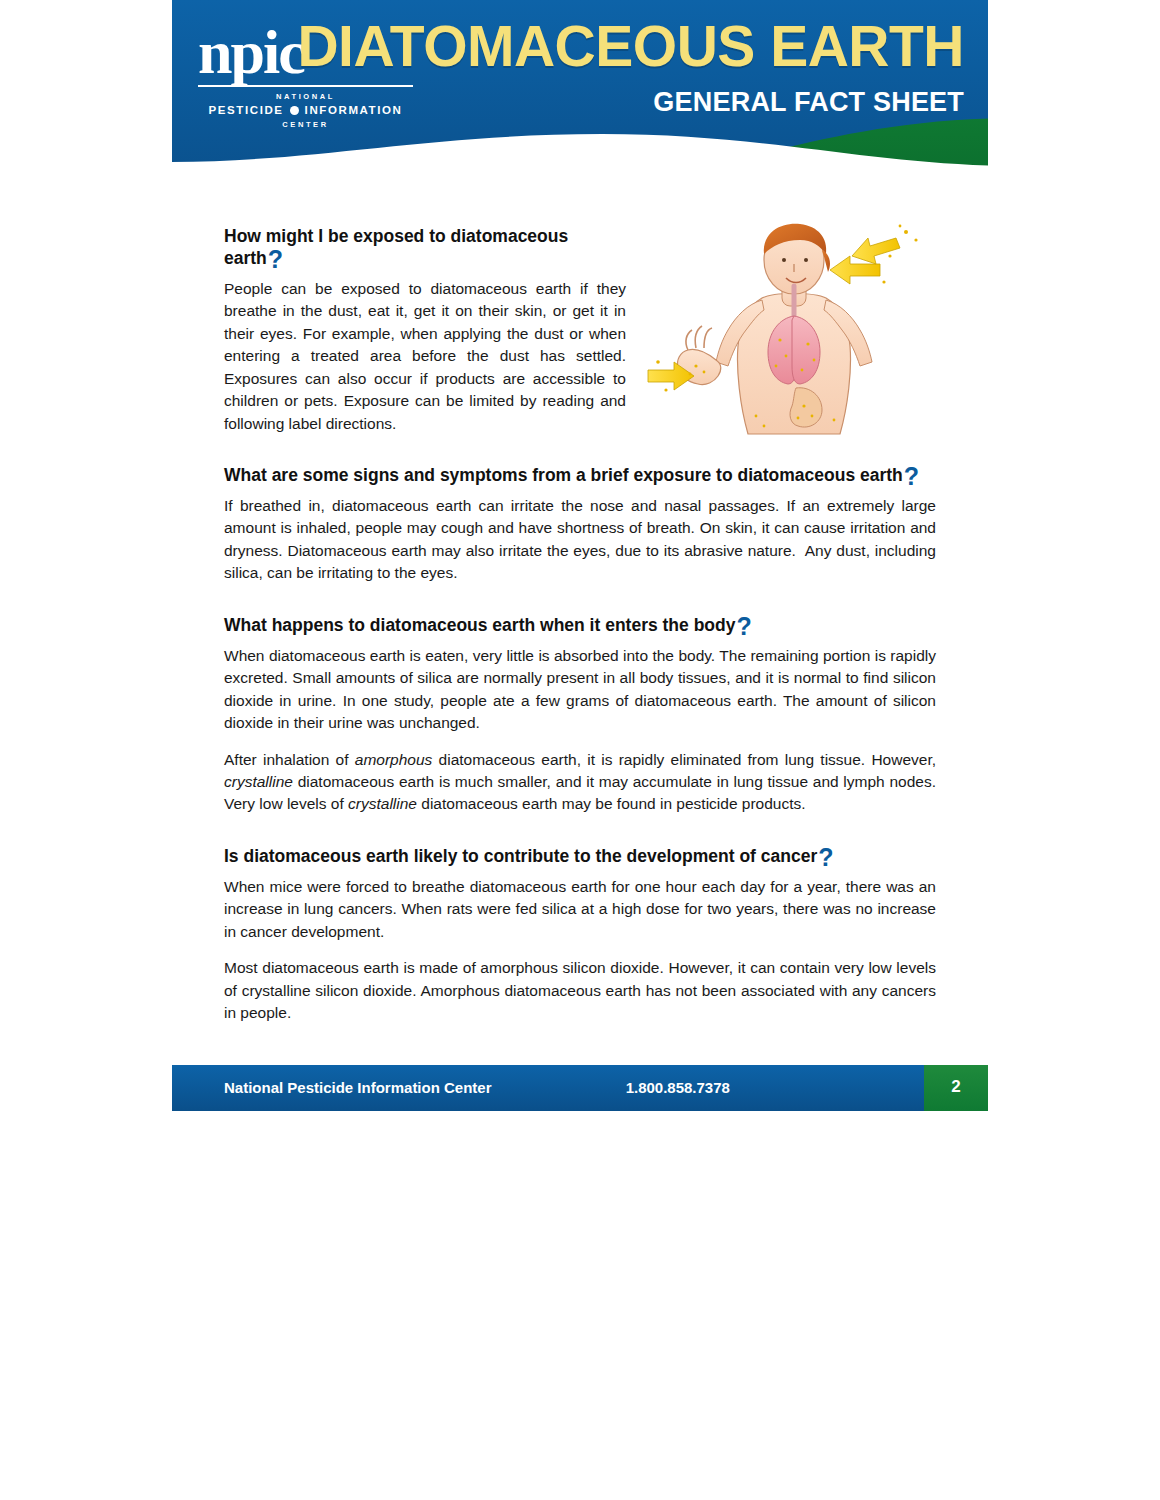npic
NATIONAL PESTICIDE INFORMATION CENTER
DIATOMACEOUS EARTH
GENERAL FACT SHEET
How might I be exposed to diatomaceous earth?
People can be exposed to diatomaceous earth if they breathe in the dust, eat it, get it on their skin, or get it in their eyes. For example, when applying the dust or when entering a treated area before the dust has settled. Exposures can also occur if products are accessible to children or pets. Exposure can be limited by reading and following label directions.
What are some signs and symptoms from a brief exposure to diatomaceous earth?
If breathed in, diatomaceous earth can irritate the nose and nasal passages. If an extremely large amount is inhaled, people may cough and have shortness of breath. On skin, it can cause irritation and dryness. Diatomaceous earth may also irritate the eyes, due to its abrasive nature. Any dust, including silica, can be irritating to the eyes.
What happens to diatomaceous earth when it enters the body?
When diatomaceous earth is eaten, very little is absorbed into the body. The remaining portion is rapidly excreted. Small amounts of silica are normally present in all body tissues, and it is normal to find silicon dioxide in urine. In one study, people ate a few grams of diatomaceous earth. The amount of silicon dioxide in their urine was unchanged.
After inhalation of amorphous diatomaceous earth, it is rapidly eliminated from lung tissue. However, crystalline diatomaceous earth is much smaller, and it may accumulate in lung tissue and lymph nodes. Very low levels of crystalline diatomaceous earth may be found in pesticide products.
Is diatomaceous earth likely to contribute to the development of cancer?
When mice were forced to breathe diatomaceous earth for one hour each day for a year, there was an increase in lung cancers. When rats were fed silica at a high dose for two years, there was no increase in cancer development.
Most diatomaceous earth is made of amorphous silicon dioxide. However, it can contain very low levels of crystalline silicon dioxide. Amorphous diatomaceous earth has not been associated with any cancers in people.
National Pesticide Information Center
1.800.858.7378
2